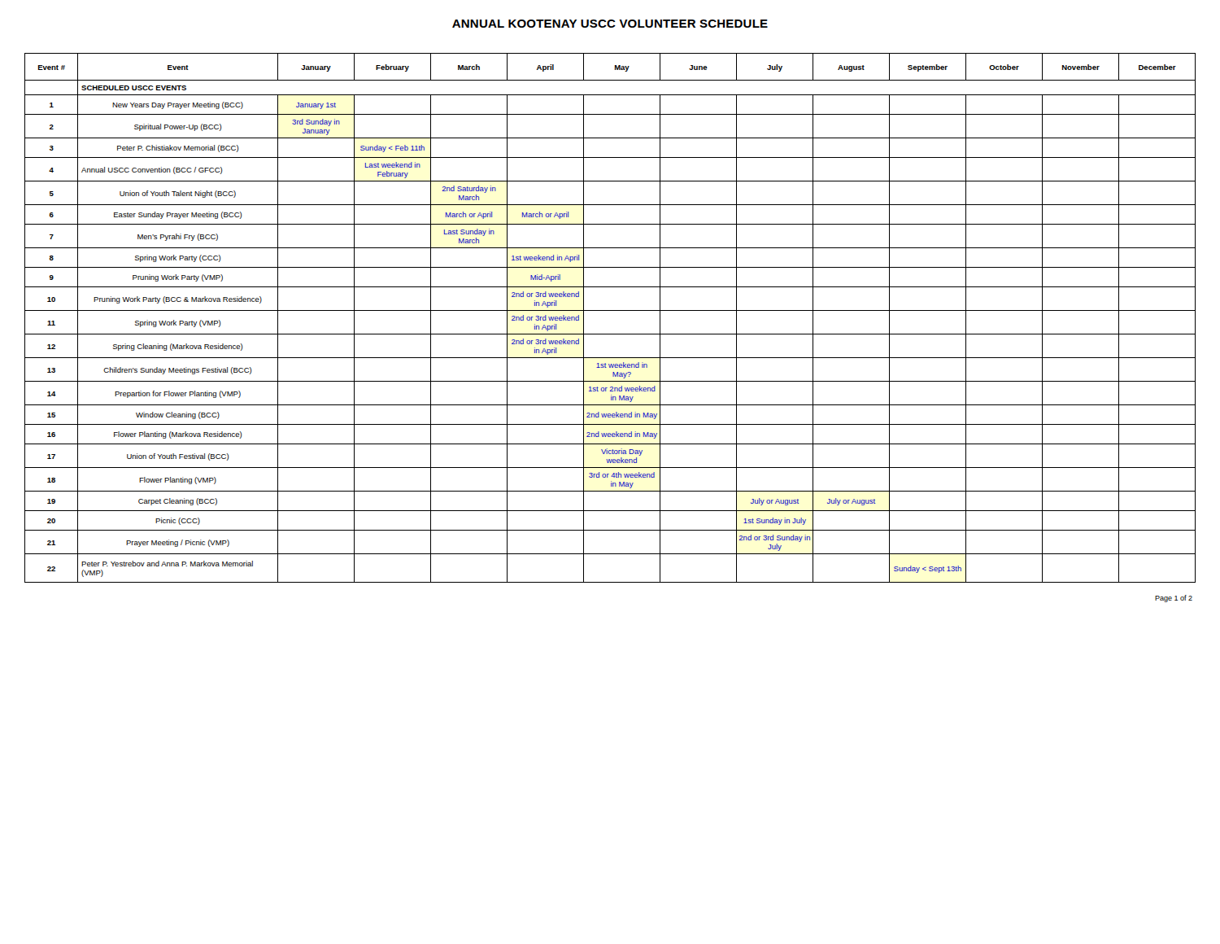ANNUAL KOOTENAY USCC VOLUNTEER SCHEDULE
| Event # | Event | January | February | March | April | May | June | July | August | September | October | November | December |
| --- | --- | --- | --- | --- | --- | --- | --- | --- | --- | --- | --- | --- | --- |
| | SCHEDULED USCC EVENTS |
| 1 | New Years Day Prayer Meeting (BCC) | January 1st | | | | | | | | | | | |
| 2 | Spiritual Power-Up (BCC) | 3rd Sunday in January | | | | | | | | | | | |
| 3 | Peter P. Chistiakov Memorial (BCC) | | Sunday < Feb 11th | | | | | | | | | | |
| 4 | Annual USCC Convention (BCC / GFCC) | | Last weekend in February | | | | | | | | | | |
| 5 | Union of Youth Talent Night (BCC) | | | 2nd Saturday in March | | | | | | | | | |
| 6 | Easter Sunday Prayer Meeting (BCC) | | | March or April | March or April | | | | | | | | |
| 7 | Men’s Pyrahi Fry (BCC) | | | Last Sunday in March | | | | | | | | | |
| 8 | Spring Work Party (CCC) | | | | 1st weekend in April | | | | | | | | |
| 9 | Pruning Work Party (VMP) | | | | Mid-April | | | | | | | | |
| 10 | Pruning Work Party (BCC & Markova Residence) | | | | 2nd or 3rd weekend in April | | | | | | | | |
| 11 | Spring Work Party (VMP) | | | | 2nd or 3rd weekend in April | | | | | | | | |
| 12 | Spring Cleaning (Markova Residence) | | | | 2nd or 3rd weekend in April | | | | | | | | |
| 13 | Children's Sunday Meetings Festival (BCC) | | | | | 1st weekend in May? | | | | | | | |
| 14 | Prepartion for Flower Planting (VMP) | | | | | 1st or 2nd weekend in May | | | | | | | |
| 15 | Window Cleaning (BCC) | | | | | 2nd weekend in May | | | | | | | |
| 16 | Flower Planting (Markova Residence) | | | | | 2nd weekend in May | | | | | | | |
| 17 | Union of Youth Festival (BCC) | | | | | Victoria Day weekend | | | | | | | |
| 18 | Flower Planting (VMP) | | | | | 3rd or 4th weekend in May | | | | | | | |
| 19 | Carpet Cleaning (BCC) | | | | | | | July or August | July or August | | | | |
| 20 | Picnic (CCC) | | | | | | | 1st Sunday in July | | | | | |
| 21 | Prayer Meeting / Picnic (VMP) | | | | | | | 2nd or 3rd Sunday in July | | | | | |
| 22 | Peter P. Yestrebov and Anna P. Markova Memorial (VMP) | | | | | | | | | Sunday < Sept 13th | | | |
Page 1 of 2